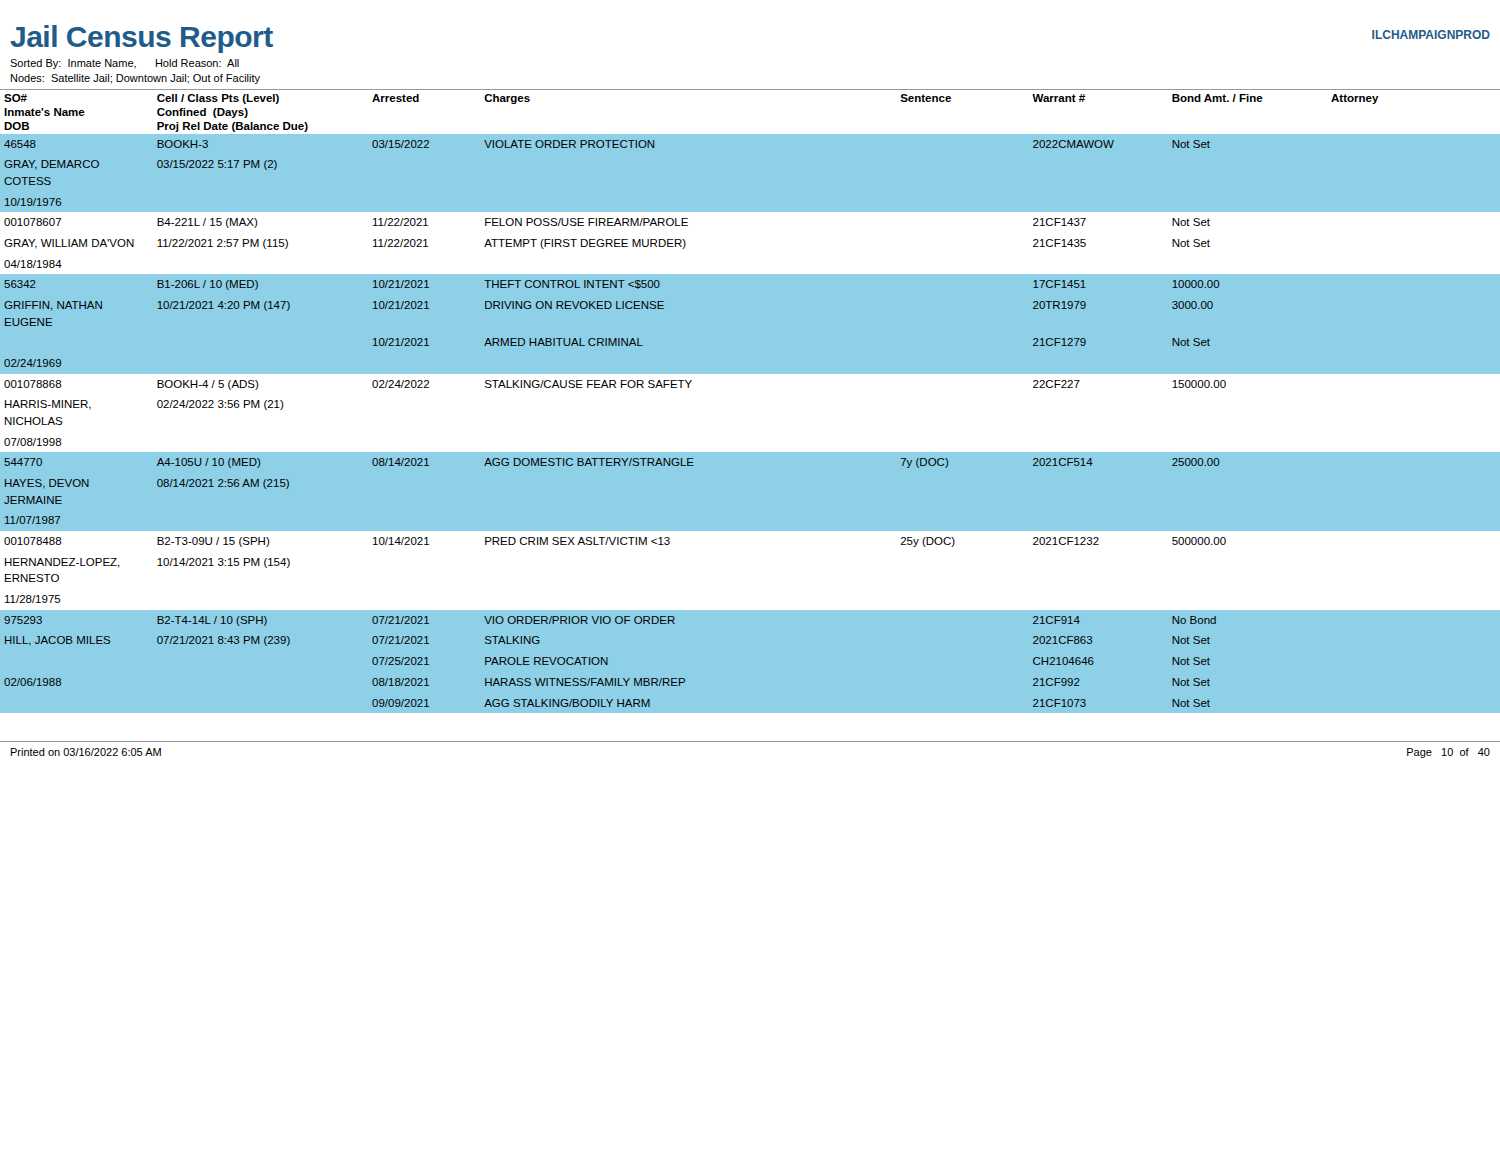ILCHAMPAIGNPROD
Jail Census Report
Sorted By: Inmate Name, Hold Reason: All
Nodes: Satellite Jail; Downtown Jail; Out of Facility
| SO# | Cell / Class Pts (Level) | Arrested | Charges | Sentence | Warrant # | Bond Amt. / Fine | Attorney |
| --- | --- | --- | --- | --- | --- | --- | --- |
| Inmate's Name | Confined (Days) | | | | | | |
| DOB | Proj Rel Date (Balance Due) | | | | | | |
| 46548 | BOOKH-3 | 03/15/2022 | VIOLATE ORDER PROTECTION | | 2022CMAWOW | Not Set | |
| GRAY, DEMARCO COTESS | 03/15/2022 5:17 PM (2) | | | | | | |
| 10/19/1976 | | | | | | | |
| 001078607 | B4-221L / 15 (MAX) | 11/22/2021 | FELON POSS/USE FIREARM/PAROLE | | 21CF1437 | Not Set | |
| GRAY, WILLIAM DA'VON | 11/22/2021 2:57 PM (115) | 11/22/2021 | ATTEMPT (FIRST DEGREE MURDER) | | 21CF1435 | Not Set | |
| 04/18/1984 | | | | | | | |
| 56342 | B1-206L / 10 (MED) | 10/21/2021 | THEFT CONTROL INTENT <$500 | | 17CF1451 | 10000.00 | |
| GRIFFIN, NATHAN EUGENE | 10/21/2021 4:20 PM (147) | 10/21/2021 | DRIVING ON REVOKED LICENSE | | 20TR1979 | 3000.00 | |
| | | 10/21/2021 | ARMED HABITUAL CRIMINAL | | 21CF1279 | Not Set | |
| 02/24/1969 | | | | | | | |
| 001078868 | BOOKH-4 / 5 (ADS) | 02/24/2022 | STALKING/CAUSE FEAR FOR SAFETY | | 22CF227 | 150000.00 | |
| HARRIS-MINER, NICHOLAS | 02/24/2022 3:56 PM (21) | | | | | | |
| 07/08/1998 | | | | | | | |
| 544770 | A4-105U / 10 (MED) | 08/14/2021 | AGG DOMESTIC BATTERY/STRANGLE | 7y (DOC) | 2021CF514 | 25000.00 | |
| HAYES, DEVON JERMAINE | 08/14/2021 2:56 AM (215) | | | | | | |
| 11/07/1987 | | | | | | | |
| 001078488 | B2-T3-09U / 15 (SPH) | 10/14/2021 | PRED CRIM SEX ASLT/VICTIM <13 | 25y (DOC) | 2021CF1232 | 500000.00 | |
| HERNANDEZ-LOPEZ, ERNESTO | 10/14/2021 3:15 PM (154) | | | | | | |
| 11/28/1975 | | | | | | | |
| 975293 | B2-T4-14L / 10 (SPH) | 07/21/2021 | VIO ORDER/PRIOR VIO OF ORDER | | 21CF914 | No Bond | |
| HILL, JACOB MILES | 07/21/2021 8:43 PM (239) | 07/21/2021 | STALKING | | 2021CF863 | Not Set | |
| | | 07/25/2021 | PAROLE REVOCATION | | CH2104646 | Not Set | |
| 02/06/1988 | | 08/18/2021 | HARASS WITNESS/FAMILY MBR/REP | | 21CF992 | Not Set | |
| | | 09/09/2021 | AGG STALKING/BODILY HARM | | 21CF1073 | Not Set | |
Printed on 03/16/2022 6:05 AM
Page 10 of 40